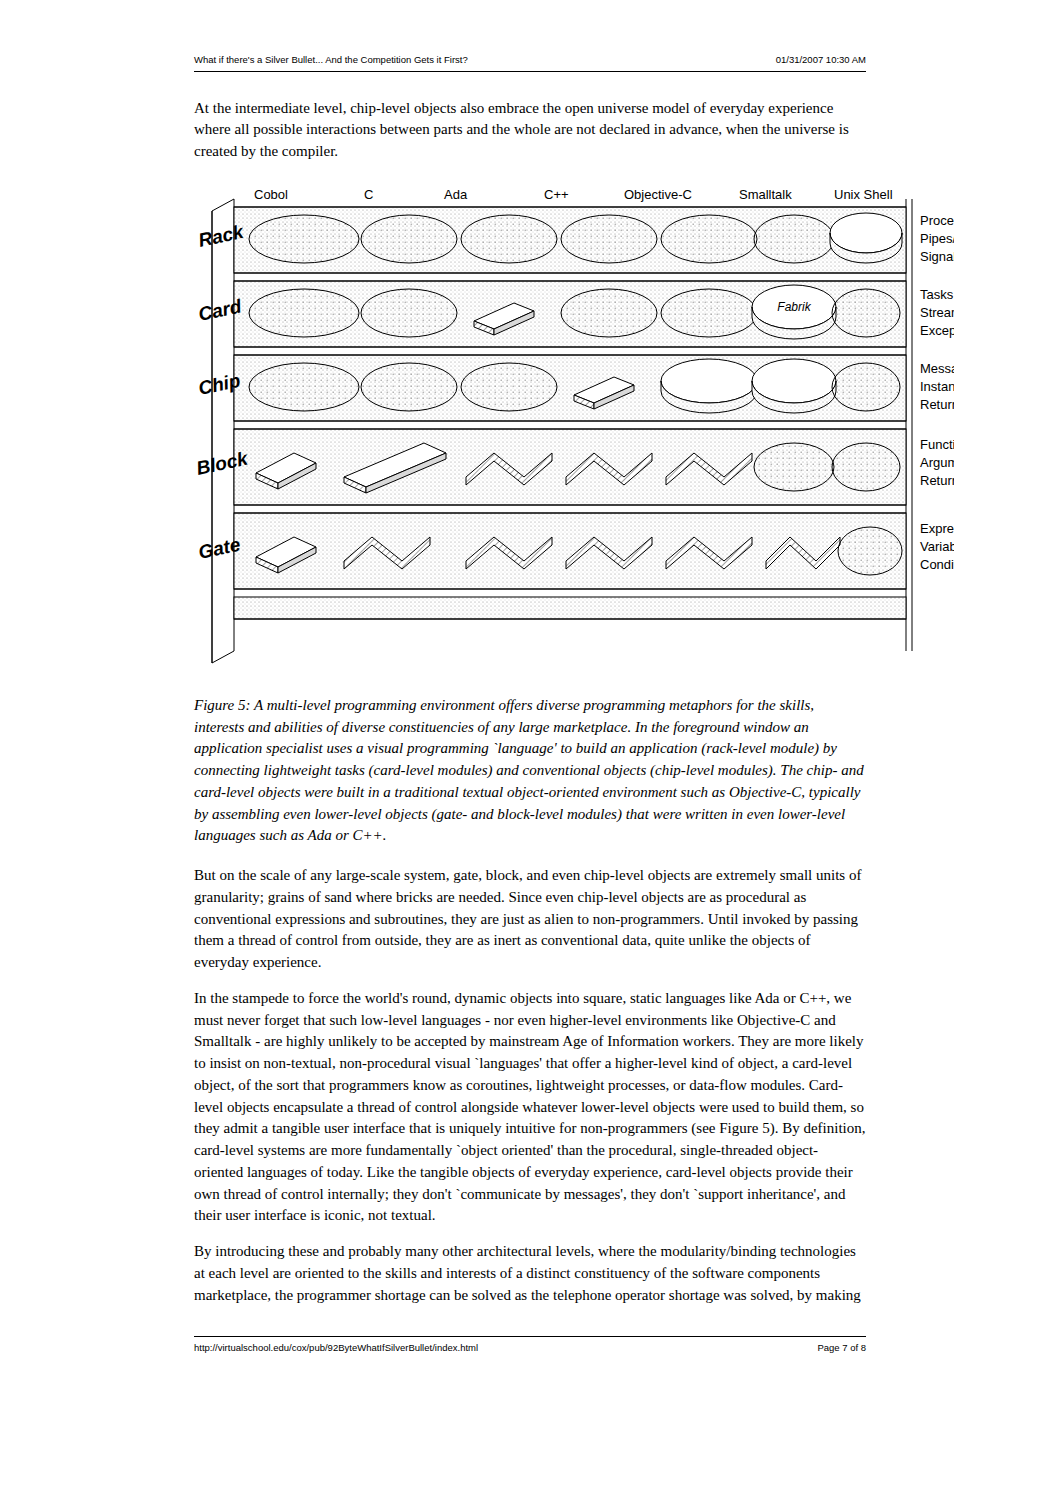What if there's a Silver Bullet... And the Competition Gets it First? 01/31/2007 10:30 AM
At the intermediate level, chip-level objects also embrace the open universe model of everyday experience where all possible interactions between parts and the whole are not declared in advance, when the universe is created by the compiler.
Cobol C Ada C++ Objective-C Smalltalk Unix Shell Fabrik Rack Card Chip Block Gate Processes Pipes/files Signals Tasks Streams Exceptions Messages Instances Return values Functions Arguments Return values Expressions Variables Conditionals
Figure 5: A multi-level programming environment offers diverse programming metaphors for the skills, interests and abilities of diverse constituencies of any large marketplace. In the foreground window an application specialist uses a visual programming `language' to build an application (rack-level module) by connecting lightweight tasks (card-level modules) and conventional objects (chip-level modules). The chip- and card-level objects were built in a traditional textual object-oriented environment such as Objective-C, typically by assembling even lower-level objects (gate- and block-level modules) that were written in even lower-level languages such as Ada or C++.
But on the scale of any large-scale system, gate, block, and even chip-level objects are extremely small units of granularity; grains of sand where bricks are needed. Since even chip-level objects are as procedural as conventional expressions and subroutines, they are just as alien to non-programmers. Until invoked by passing them a thread of control from outside, they are as inert as conventional data, quite unlike the objects of everyday experience.
In the stampede to force the world's round, dynamic objects into square, static languages like Ada or C++, we must never forget that such low-level languages - nor even higher-level environments like Objective-C and Smalltalk - are highly unlikely to be accepted by mainstream Age of Information workers. They are more likely to insist on non-textual, non-procedural visual `languages' that offer a higher-level kind of object, a card-level object, of the sort that programmers know as coroutines, lightweight processes, or data-flow modules. Card-level objects encapsulate a thread of control alongside whatever lower-level objects were used to build them, so they admit a tangible user interface that is uniquely intuitive for non-programmers (see Figure 5). By definition, card-level systems are more fundamentally `object oriented' than the procedural, single-threaded object-oriented languages of today. Like the tangible objects of everyday experience, card-level objects provide their own thread of control internally; they don't `communicate by messages', they don't `support inheritance', and their user interface is iconic, not textual.
By introducing these and probably many other architectural levels, where the modularity/binding technologies at each level are oriented to the skills and interests of a distinct constituency of the software components marketplace, the programmer shortage can be solved as the telephone operator shortage was solved, by making
http://virtualschool.edu/cox/pub/92ByteWhatIfSilverBullet/index.html Page 7 of 8